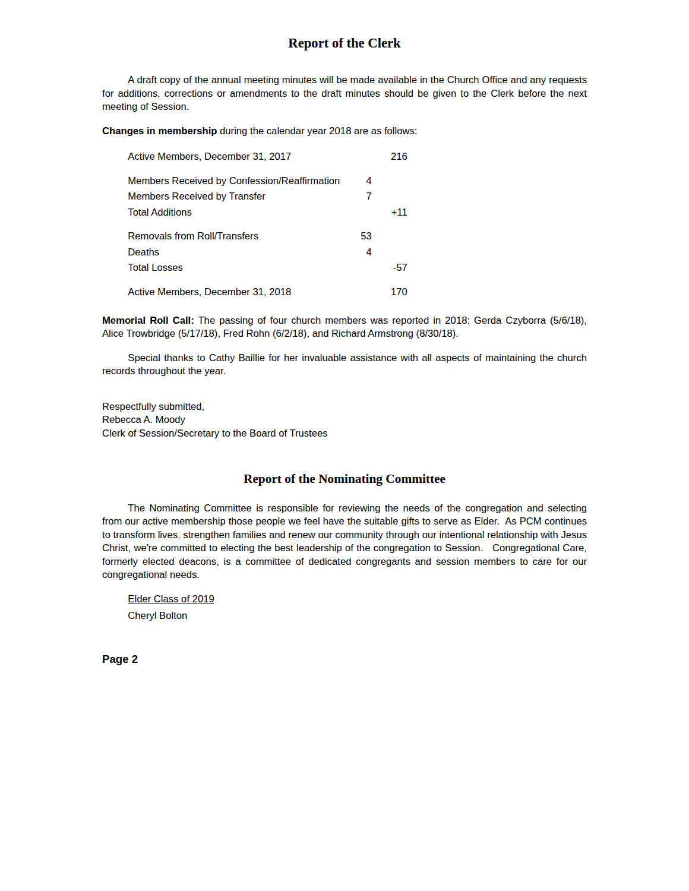Report of the Clerk
A draft copy of the annual meeting minutes will be made available in the Church Office and any requests for additions, corrections or amendments to the draft minutes should be given to the Clerk before the next meeting of Session.
Changes in membership during the calendar year 2018 are as follows:
| Active Members, December 31, 2017 | | 216 |
| Members Received by Confession/Reaffirmation | 4 | |
| Members Received by Transfer | 7 | |
| Total Additions | | +11 |
| Removals from Roll/Transfers | 53 | |
| Deaths | 4 | |
| Total Losses | | -57 |
| Active Members, December 31, 2018 | | 170 |
Memorial Roll Call: The passing of four church members was reported in 2018: Gerda Czyborra (5/6/18), Alice Trowbridge (5/17/18), Fred Rohn (6/2/18), and Richard Armstrong (8/30/18).
Special thanks to Cathy Baillie for her invaluable assistance with all aspects of maintaining the church records throughout the year.
Respectfully submitted,
Rebecca A. Moody
Clerk of Session/Secretary to the Board of Trustees
Report of the Nominating Committee
The Nominating Committee is responsible for reviewing the needs of the congregation and selecting from our active membership those people we feel have the suitable gifts to serve as Elder. As PCM continues to transform lives, strengthen families and renew our community through our intentional relationship with Jesus Christ, we're committed to electing the best leadership of the congregation to Session. Congregational Care, formerly elected deacons, is a committee of dedicated congregants and session members to care for our congregational needs.
Elder Class of 2019
Cheryl Bolton
Page 2